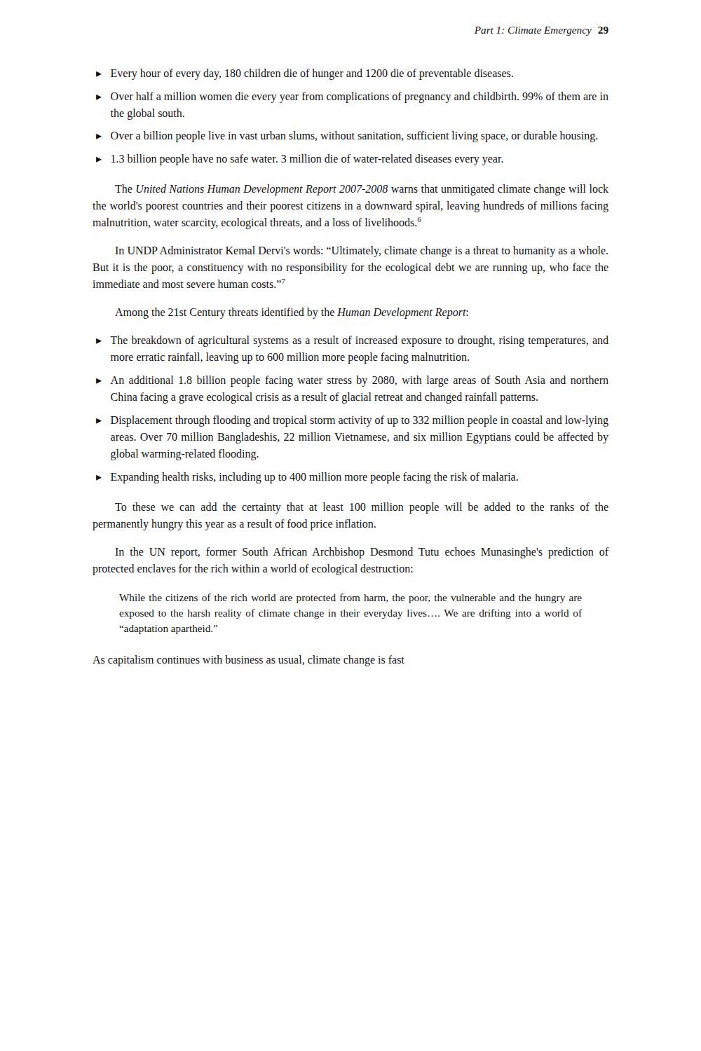Part 1: Climate Emergency 29
Every hour of every day, 180 children die of hunger and 1200 die of preventable diseases.
Over half a million women die every year from complications of pregnancy and childbirth. 99% of them are in the global south.
Over a billion people live in vast urban slums, without sanitation, sufficient living space, or durable housing.
1.3 billion people have no safe water. 3 million die of water-related diseases every year.
The United Nations Human Development Report 2007-2008 warns that unmitigated climate change will lock the world's poorest countries and their poorest citizens in a downward spiral, leaving hundreds of millions facing malnutrition, water scarcity, ecological threats, and a loss of livelihoods.6
In UNDP Administrator Kemal Dervi's words: “Ultimately, climate change is a threat to humanity as a whole. But it is the poor, a constituency with no responsibility for the ecological debt we are running up, who face the immediate and most severe human costs.”7
Among the 21st Century threats identified by the Human Development Report:
The breakdown of agricultural systems as a result of increased exposure to drought, rising temperatures, and more erratic rainfall, leaving up to 600 million more people facing malnutrition.
An additional 1.8 billion people facing water stress by 2080, with large areas of South Asia and northern China facing a grave ecological crisis as a result of glacial retreat and changed rainfall patterns.
Displacement through flooding and tropical storm activity of up to 332 million people in coastal and low-lying areas. Over 70 million Bangladeshis, 22 million Vietnamese, and six million Egyptians could be affected by global warming-related flooding.
Expanding health risks, including up to 400 million more people facing the risk of malaria.
To these we can add the certainty that at least 100 million people will be added to the ranks of the permanently hungry this year as a result of food price inflation.
In the UN report, former South African Archbishop Desmond Tutu echoes Munasinghe's prediction of protected enclaves for the rich within a world of ecological destruction:
While the citizens of the rich world are protected from harm, the poor, the vulnerable and the hungry are exposed to the harsh reality of climate change in their everyday lives…. We are drifting into a world of “adaptation apartheid.”
As capitalism continues with business as usual, climate change is fast